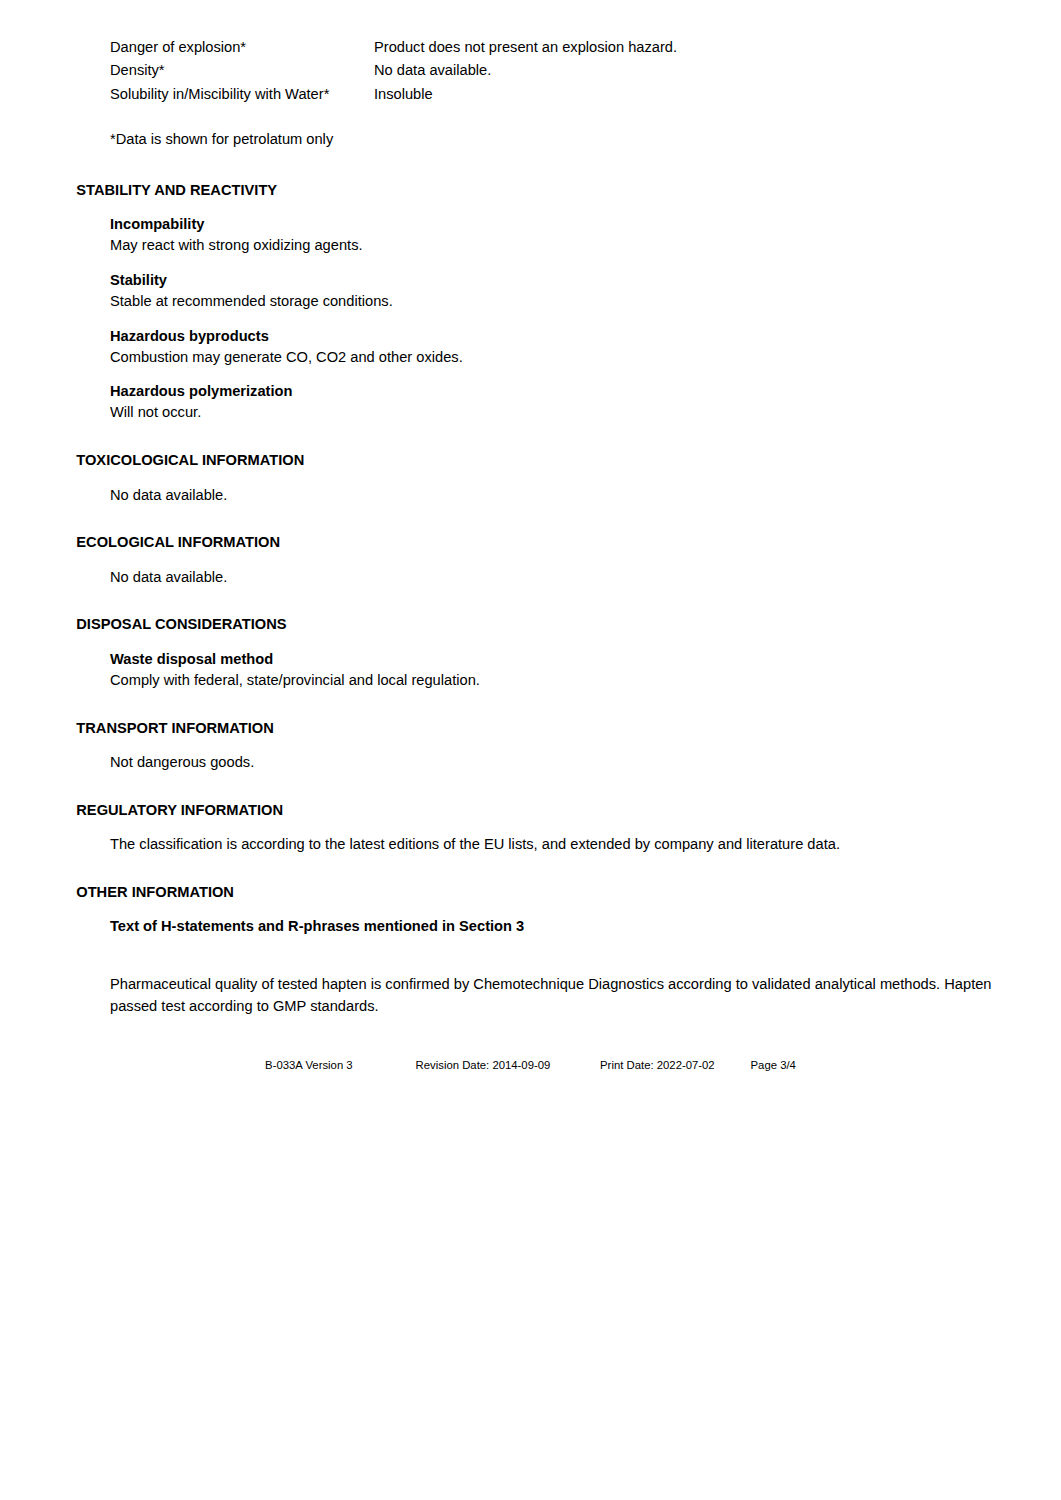| Danger of explosion* | Product does not present an explosion hazard. |
| Density* | No data available. |
| Solubility in/Miscibility with Water* | Insoluble |
*Data is shown for petrolatum only
10. STABILITY AND REACTIVITY
Incompability
May react with strong oxidizing agents.
Stability
Stable at recommended storage conditions.
Hazardous byproducts
Combustion may generate CO, CO2 and other oxides.
Hazardous polymerization
Will not occur.
11. TOXICOLOGICAL INFORMATION
No data available.
12. ECOLOGICAL INFORMATION
No data available.
13. DISPOSAL CONSIDERATIONS
Waste disposal method
Comply with federal, state/provincial and local regulation.
14. TRANSPORT INFORMATION
Not dangerous goods.
15. REGULATORY INFORMATION
The classification is according to the latest editions of the EU lists, and extended by company and literature data.
16. OTHER INFORMATION
Text of H-statements and R-phrases mentioned in Section 3
Pharmaceutical quality of tested hapten is confirmed by Chemotechnique Diagnostics according to validated analytical methods. Hapten passed test according to GMP standards.
B-033A Version 3 Revision Date: 2014-09-09 Print Date: 2022-07-02 Page 3/4